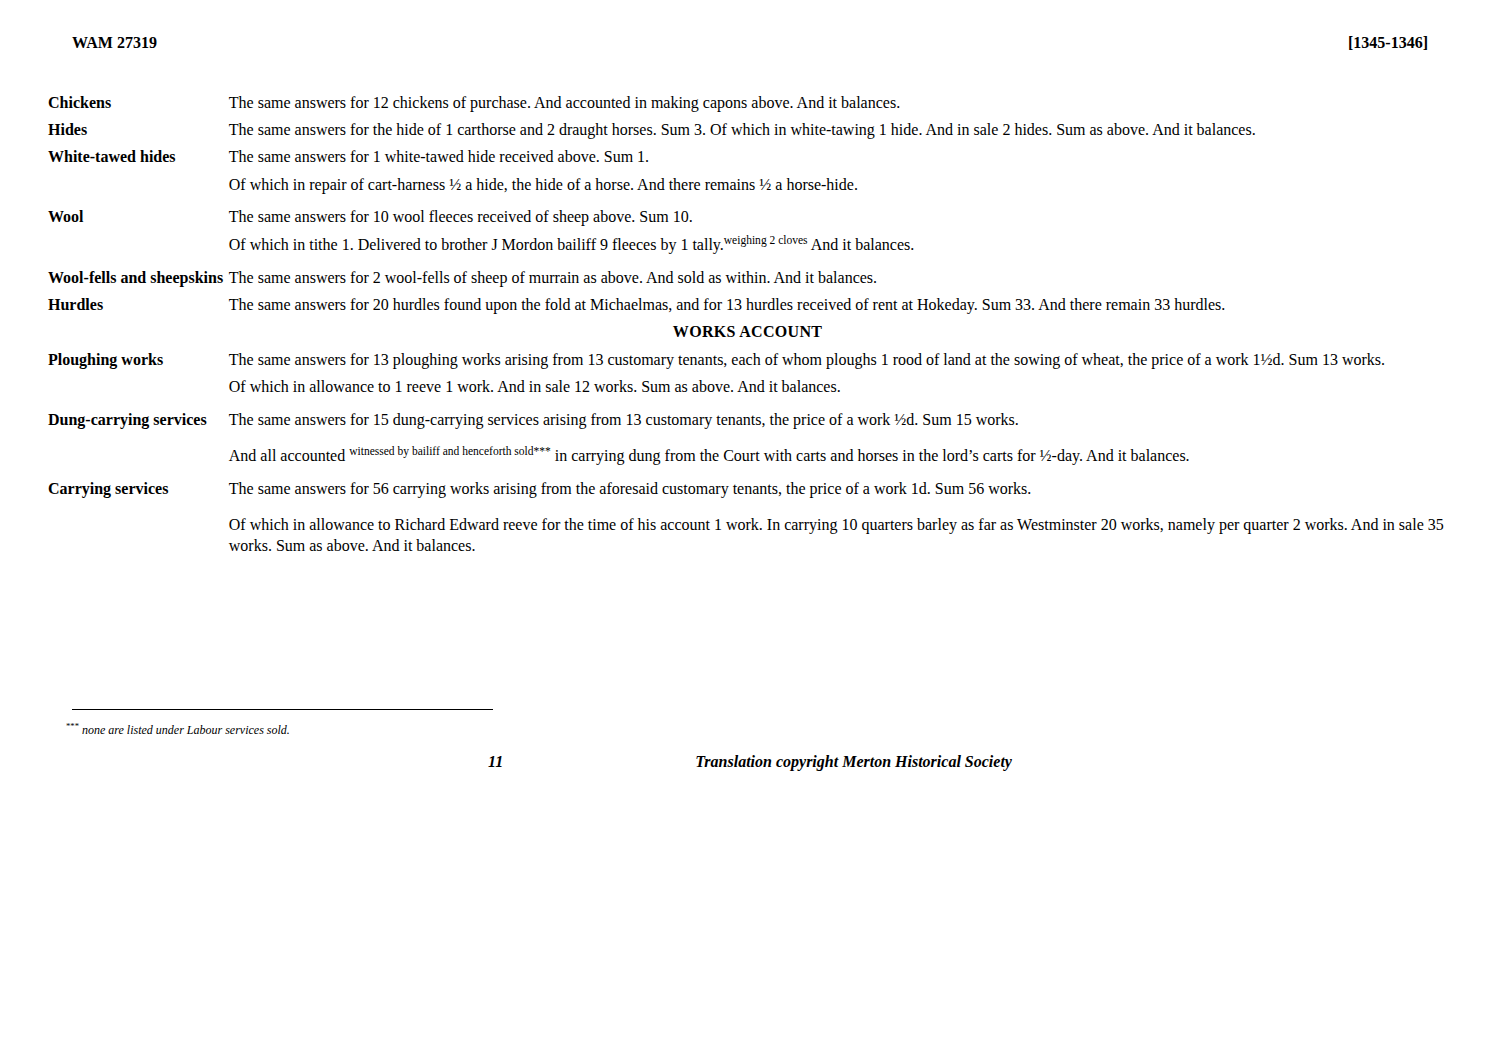WAM 27319 [1345-1346]
| Chickens | The same answers for 12 chickens of purchase. And accounted in making capons above. And it balances. |
| Hides | The same answers for the hide of 1 carthorse and 2 draught horses. Sum 3. Of which in white-tawing 1 hide. And in sale 2 hides. Sum as above. And it balances. |
| White-tawed hides | The same answers for 1 white-tawed hide received above. Sum 1. Of which in repair of cart-harness ½ a hide, the hide of a horse. And there remains ½ a horse-hide. |
| Wool | The same answers for 10 wool fleeces received of sheep above. Sum 10. Of which in tithe 1. Delivered to brother J Mordon bailiff 9 fleeces by 1 tally. weighing 2 cloves And it balances. |
| Wool-fells and sheepskins | The same answers for 2 wool-fells of sheep of murrain as above. And sold as within. And it balances. |
| Hurdles | The same answers for 20 hurdles found upon the fold at Michaelmas, and for 13 hurdles received of rent at Hokeday. Sum 33. And there remain 33 hurdles. |
| WORKS ACCOUNT |
| Ploughing works | The same answers for 13 ploughing works arising from 13 customary tenants, each of whom ploughs 1 rood of land at the sowing of wheat, the price of a work 1½d. Sum 13 works. Of which in allowance to 1 reeve 1 work. And in sale 12 works. Sum as above. And it balances. |
| Dung-carrying services | The same answers for 15 dung-carrying services arising from 13 customary tenants, the price of a work ½d. Sum 15 works. And all accounted witnessed by bailiff and henceforth sold*** in carrying dung from the Court with carts and horses in the lord’s carts for ½-day. And it balances. |
| Carrying services | The same answers for 56 carrying works arising from the aforesaid customary tenants, the price of a work 1d. Sum 56 works. Of which in allowance to Richard Edward reeve for the time of his account 1 work. In carrying 10 quarters barley as far as Westminster 20 works, namely per quarter 2 works. And in sale 35 works. Sum as above. And it balances. |
*** none are listed under Labour services sold.
11 Translation copyright Merton Historical Society